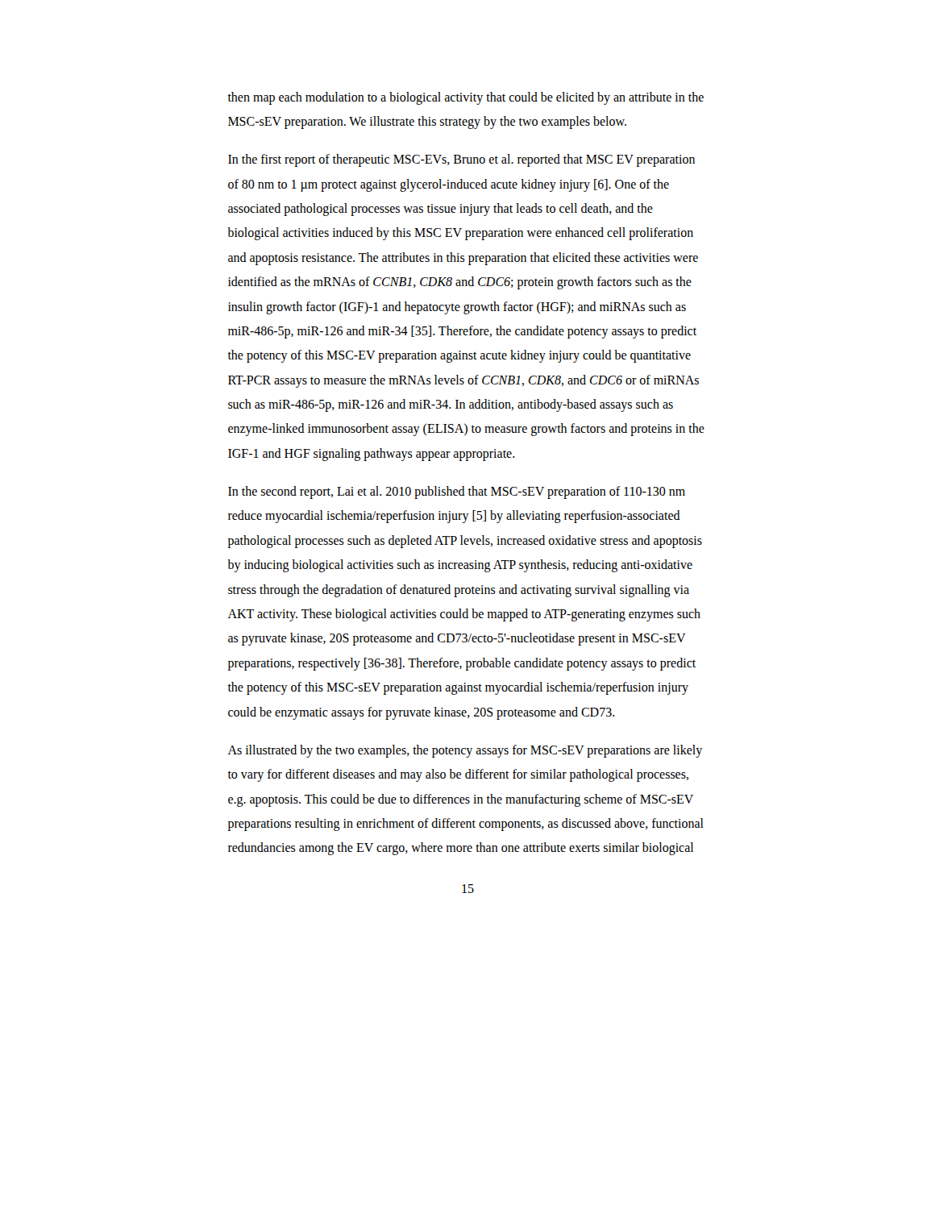then map each modulation to a biological activity that could be elicited by an attribute in the MSC-sEV preparation. We illustrate this strategy by the two examples below.
In the first report of therapeutic MSC-EVs, Bruno et al. reported that MSC EV preparation of 80 nm to 1 µm protect against glycerol-induced acute kidney injury [6]. One of the associated pathological processes was tissue injury that leads to cell death, and the biological activities induced by this MSC EV preparation were enhanced cell proliferation and apoptosis resistance. The attributes in this preparation that elicited these activities were identified as the mRNAs of CCNB1, CDK8 and CDC6; protein growth factors such as the insulin growth factor (IGF)-1 and hepatocyte growth factor (HGF); and miRNAs such as miR-486-5p, miR-126 and miR-34 [35]. Therefore, the candidate potency assays to predict the potency of this MSC-EV preparation against acute kidney injury could be quantitative RT-PCR assays to measure the mRNAs levels of CCNB1, CDK8, and CDC6 or of miRNAs such as miR-486-5p, miR-126 and miR-34. In addition, antibody-based assays such as enzyme-linked immunosorbent assay (ELISA) to measure growth factors and proteins in the IGF-1 and HGF signaling pathways appear appropriate.
In the second report, Lai et al. 2010 published that MSC-sEV preparation of 110-130 nm reduce myocardial ischemia/reperfusion injury [5] by alleviating reperfusion-associated pathological processes such as depleted ATP levels, increased oxidative stress and apoptosis by inducing biological activities such as increasing ATP synthesis, reducing anti-oxidative stress through the degradation of denatured proteins and activating survival signalling via AKT activity. These biological activities could be mapped to ATP-generating enzymes such as pyruvate kinase, 20S proteasome and CD73/ecto-5'-nucleotidase present in MSC-sEV preparations, respectively [36-38]. Therefore, probable candidate potency assays to predict the potency of this MSC-sEV preparation against myocardial ischemia/reperfusion injury could be enzymatic assays for pyruvate kinase, 20S proteasome and CD73.
As illustrated by the two examples, the potency assays for MSC-sEV preparations are likely to vary for different diseases and may also be different for similar pathological processes, e.g. apoptosis. This could be due to differences in the manufacturing scheme of MSC-sEV preparations resulting in enrichment of different components, as discussed above, functional redundancies among the EV cargo, where more than one attribute exerts similar biological
15